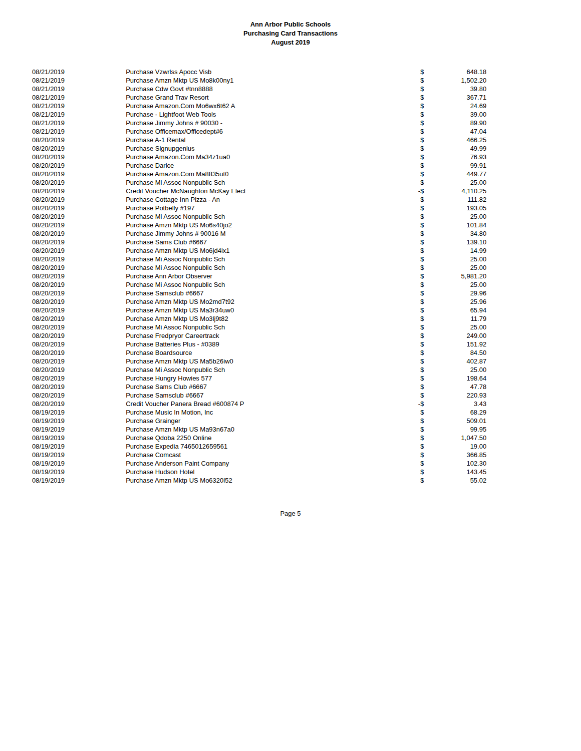Ann Arbor Public Schools
Purchasing Card Transactions
August 2019
| 08/21/2019 | Purchase Vzwrlss Apocc Visb | $ | 648.18 | |
| 08/21/2019 | Purchase Amzn Mktp US Mo8k00ny1 | $ | 1,502.20 | |
| 08/21/2019 | Purchase Cdw Govt #tnn8888 | $ | 39.80 | |
| 08/21/2019 | Purchase Grand Trav Resort | $ | 367.71 | |
| 08/21/2019 | Purchase Amazon.Com Mo6wx6t62 A | $ | 24.69 | |
| 08/21/2019 | Purchase - Lightfoot Web Tools | $ | 39.00 | |
| 08/21/2019 | Purchase Jimmy Johns # 90030 - | $ | 89.90 | |
| 08/21/2019 | Purchase Officemax/Officedept#6 | $ | 47.04 | |
| 08/20/2019 | Purchase A-1 Rental | $ | 466.25 | |
| 08/20/2019 | Purchase Signupgenius | $ | 49.99 | |
| 08/20/2019 | Purchase Amazon.Com Ma34z1ua0 | $ | 76.93 | |
| 08/20/2019 | Purchase Darice | $ | 99.91 | |
| 08/20/2019 | Purchase Amazon.Com Ma8835ut0 | $ | 449.77 | |
| 08/20/2019 | Purchase Mi Assoc Nonpublic Sch | $ | 25.00 | |
| 08/20/2019 | Credit Voucher McNaughton McKay Elect | -$ | 4,110.25 | |
| 08/20/2019 | Purchase Cottage Inn Pizza - An | $ | 111.82 | |
| 08/20/2019 | Purchase Potbelly #197 | $ | 193.05 | |
| 08/20/2019 | Purchase Mi Assoc Nonpublic Sch | $ | 25.00 | |
| 08/20/2019 | Purchase Amzn Mktp US Mo6s40jo2 | $ | 101.84 | |
| 08/20/2019 | Purchase Jimmy Johns # 90016 M | $ | 34.80 | |
| 08/20/2019 | Purchase Sams Club #6667 | $ | 139.10 | |
| 08/20/2019 | Purchase Amzn Mktp US Mo6jd4lx1 | $ | 14.99 | |
| 08/20/2019 | Purchase Mi Assoc Nonpublic Sch | $ | 25.00 | |
| 08/20/2019 | Purchase Mi Assoc Nonpublic Sch | $ | 25.00 | |
| 08/20/2019 | Purchase Ann Arbor Observer | $ | 5,981.20 | |
| 08/20/2019 | Purchase Mi Assoc Nonpublic Sch | $ | 25.00 | |
| 08/20/2019 | Purchase Samsclub #6667 | $ | 29.96 | |
| 08/20/2019 | Purchase Amzn Mktp US Mo2md7t92 | $ | 25.96 | |
| 08/20/2019 | Purchase Amzn Mktp US Ma3r34uw0 | $ | 65.94 | |
| 08/20/2019 | Purchase Amzn Mktp US Mo3lj9t82 | $ | 11.79 | |
| 08/20/2019 | Purchase Mi Assoc Nonpublic Sch | $ | 25.00 | |
| 08/20/2019 | Purchase Fredpryor Careertrack | $ | 249.00 | |
| 08/20/2019 | Purchase Batteries Plus - #0389 | $ | 151.92 | |
| 08/20/2019 | Purchase Boardsource | $ | 84.50 | |
| 08/20/2019 | Purchase Amzn Mktp US Ma5b26iw0 | $ | 402.87 | |
| 08/20/2019 | Purchase Mi Assoc Nonpublic Sch | $ | 25.00 | |
| 08/20/2019 | Purchase Hungry Howies 577 | $ | 198.64 | |
| 08/20/2019 | Purchase Sams Club #6667 | $ | 47.78 | |
| 08/20/2019 | Purchase Samsclub #6667 | $ | 220.93 | |
| 08/20/2019 | Credit Voucher Panera Bread #600874 P | -$ | 3.43 | |
| 08/19/2019 | Purchase Music In Motion, Inc | $ | 68.29 | |
| 08/19/2019 | Purchase Grainger | $ | 509.01 | |
| 08/19/2019 | Purchase Amzn Mktp US Ma93n67a0 | $ | 99.95 | |
| 08/19/2019 | Purchase Qdoba 2250 Online | $ | 1,047.50 | |
| 08/19/2019 | Purchase Expedia 7465012659561 | $ | 19.00 | |
| 08/19/2019 | Purchase Comcast | $ | 366.85 | |
| 08/19/2019 | Purchase Anderson Paint Company | $ | 102.30 | |
| 08/19/2019 | Purchase Hudson Hotel | $ | 143.45 | |
| 08/19/2019 | Purchase Amzn Mktp US Mo6320l52 | $ | 55.02 | |
Page 5